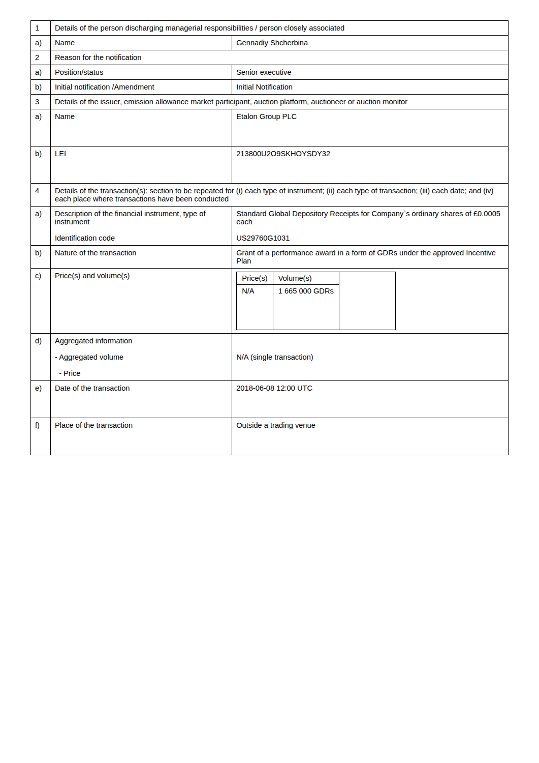| 1 | Details of the person discharging managerial responsibilities / person closely associated |
| a) | Name | Gennadiy Shcherbina |
| 2 | Reason for the notification |
| a) | Position/status | Senior executive |
| b) | Initial notification /Amendment | Initial Notification |
| 3 | Details of the issuer, emission allowance market participant, auction platform, auctioneer or auction monitor |
| a) | Name | Etalon Group PLC |
| b) | LEI | 213800U2O9SKHOYSDY32 |
| 4 | Details of the transaction(s): section to be repeated for (i) each type of instrument; (ii) each type of transaction; (iii) each date; and (iv) each place where transactions have been conducted |
| a) | Description of the financial instrument, type of instrument Identification code | Standard Global Depository Receipts for Company`s ordinary shares of £0.0005 each US29760G1031 |
| b) | Nature of the transaction | Grant of a performance award in a form of GDRs under the approved Incentive Plan |
| c) | Price(s) and volume(s) | / Price(s) / Volume(s) / / / N/A / 1 665 000 GDRs / / |
| d) | Aggregated information - Aggregated volume - Price | N/A (single transaction) |
| e) | Date of the transaction | 2018-06-08 12:00 UTC |
| f) | Place of the transaction | Outside a trading venue |